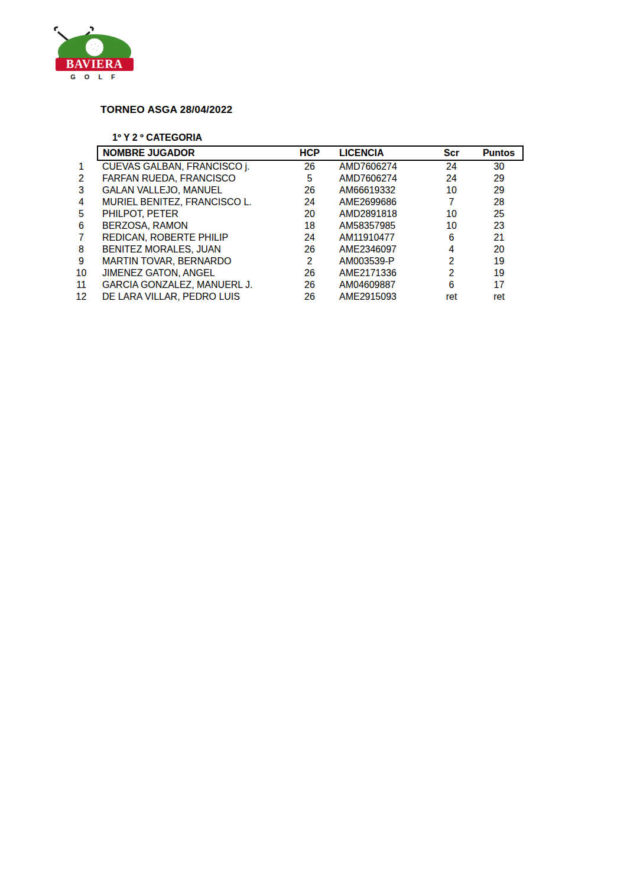BAVIERA G O L F
TORNEO ASGA 28/04/2022
1º Y 2 º CATEGORIA
| | NOMBRE JUGADOR | HCP | LICENCIA | Scr | Puntos |
| --- | --- | --- | --- | --- | --- |
| 1 | CUEVAS GALBAN, FRANCISCO j. | 26 | AMD7606274 | 24 | 30 |
| 2 | FARFAN RUEDA, FRANCISCO | 5 | AMD7606274 | 24 | 29 |
| 3 | GALAN VALLEJO, MANUEL | 26 | AM66619332 | 10 | 29 |
| 4 | MURIEL BENITEZ, FRANCISCO L. | 24 | AME2699686 | 7 | 28 |
| 5 | PHILPOT, PETER | 20 | AMD2891818 | 10 | 25 |
| 6 | BERZOSA, RAMON | 18 | AM58357985 | 10 | 23 |
| 7 | REDICAN, ROBERTE PHILIP | 24 | AM11910477 | 6 | 21 |
| 8 | BENITEZ MORALES, JUAN | 26 | AME2346097 | 4 | 20 |
| 9 | MARTIN TOVAR, BERNARDO | 2 | AM003539-P | 2 | 19 |
| 10 | JIMENEZ GATON, ANGEL | 26 | AME2171336 | 2 | 19 |
| 11 | GARCIA GONZALEZ, MANUERL J. | 26 | AM04609887 | 6 | 17 |
| 12 | DE LARA VILLAR, PEDRO LUIS | 26 | AME2915093 | ret | ret |